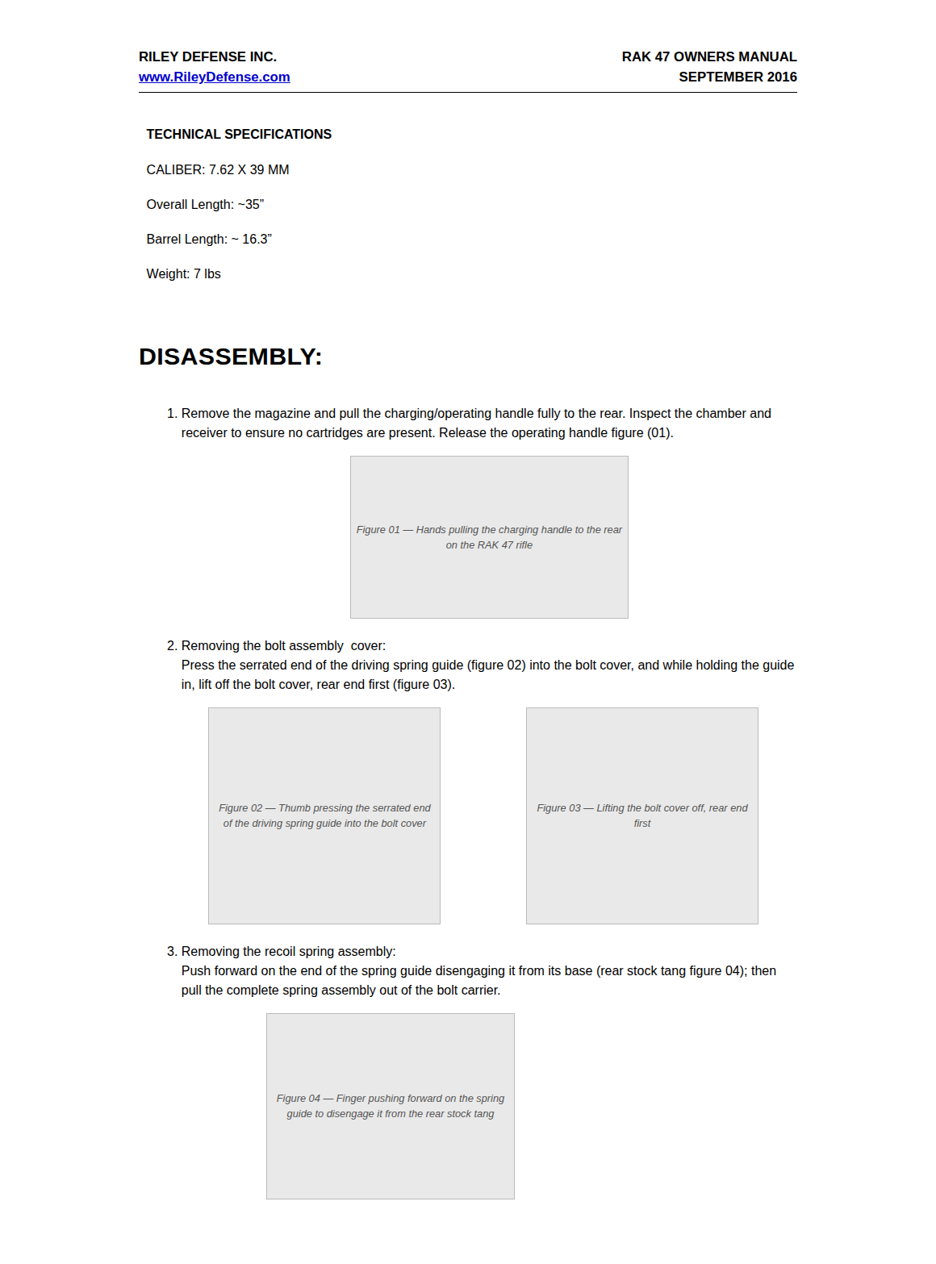RILEY DEFENSE INC. RAK 47 OWNERS MANUAL
www.RileyDefense.com SEPTEMBER 2016
TECHNICAL SPECIFICATIONS
CALIBER: 7.62 X 39 MM
Overall Length: ~35”
Barrel Length: ~ 16.3”
Weight: 7 lbs
DISASSEMBLY:
Remove the magazine and pull the charging/operating handle fully to the rear. Inspect the chamber and receiver to ensure no cartridges are present. Release the operating handle figure (01).
Figure 01 — Hands pulling the charging handle to the rear on the RAK 47 rifle
Removing the bolt assembly cover:
Press the serrated end of the driving spring guide (figure 02) into the bolt cover, and while holding the guide in, lift off the bolt cover, rear end first (figure 03).
Figure 02 — Thumb pressing the serrated end of the driving spring guide into the bolt cover
Figure 03 — Lifting the bolt cover off, rear end first
Removing the recoil spring assembly:
Push forward on the end of the spring guide disengaging it from its base (rear stock tang figure 04); then pull the complete spring assembly out of the bolt carrier.
Figure 04 — Finger pushing forward on the spring guide to disengage it from the rear stock tang